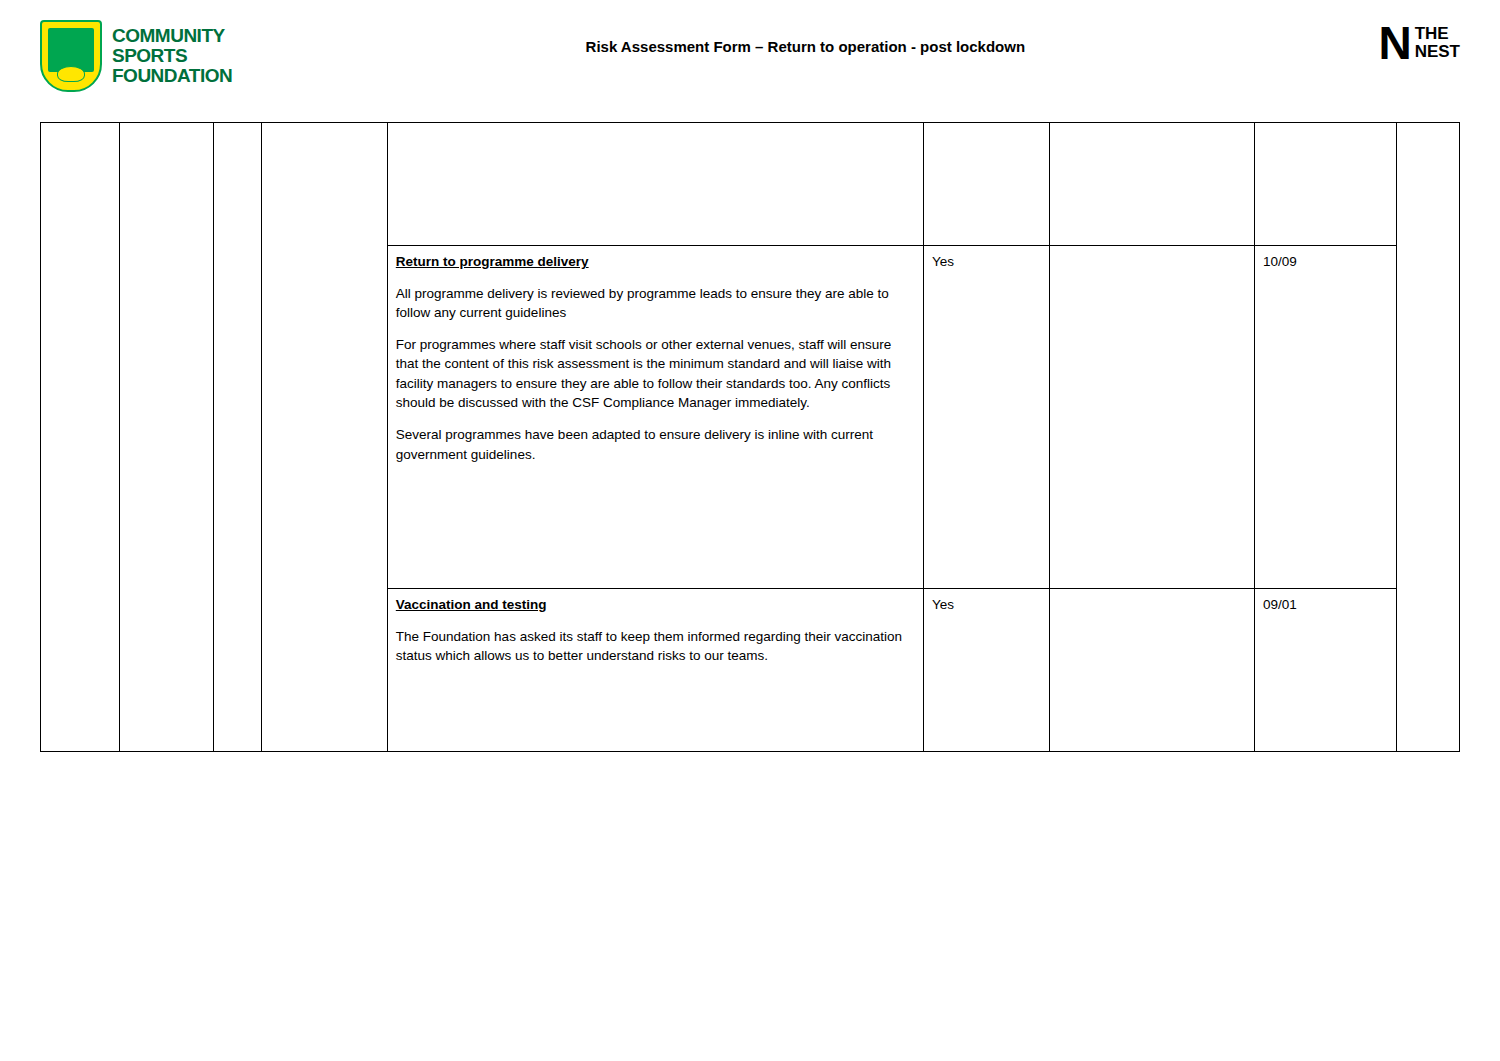Community
Sports
Foundation
Risk Assessment Form – Return to operation - post lockdown
N The
Nest
| Return to programme delivery All programme delivery is reviewed by programme leads to ensure they are able to follow any current guidelines For programmes where staff visit schools or other external venues, staff will ensure that the content of this risk assessment is the minimum standard and will liaise with facility managers to ensure they are able to follow their standards too. Any conflicts should be discussed with the CSF Compliance Manager immediately. Several programmes have been adapted to ensure delivery is inline with current government guidelines. | Yes | | 10/09 |
| Vaccination and testing The Foundation has asked its staff to keep them informed regarding their vaccination status which allows us to better understand risks to our teams. | Yes | | 09/01 |